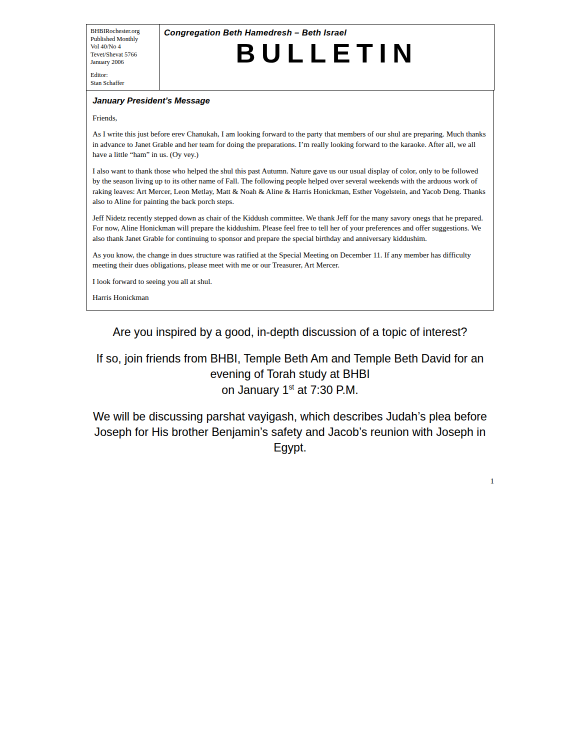BHBIRochester.org
Published Monthly
Vol 40/No 4
Tevet/Shevat 5766
January 2006
Editor:
Stan Schaffer
Congregation Beth Hamedresh – Beth Israel
BULLETIN
January President’s Message
Friends,
As I write this just before erev Chanukah, I am looking forward to the party that members of our shul are preparing. Much thanks in advance to Janet Grable and her team for doing the preparations. I’m really looking forward to the karaoke. After all, we all have a little “ham” in us. (Oy vey.)
I also want to thank those who helped the shul this past Autumn. Nature gave us our usual display of color, only to be followed by the season living up to its other name of Fall. The following people helped over several weekends with the arduous work of raking leaves: Art Mercer, Leon Metlay, Matt & Noah & Aline & Harris Honickman, Esther Vogelstein, and Yacob Deng. Thanks also to Aline for painting the back porch steps.
Jeff Nidetz recently stepped down as chair of the Kiddush committee. We thank Jeff for the many savory onegs that he prepared. For now, Aline Honickman will prepare the kiddushim. Please feel free to tell her of your preferences and offer suggestions. We also thank Janet Grable for continuing to sponsor and prepare the special birthday and anniversary kiddushim.
As you know, the change in dues structure was ratified at the Special Meeting on December 11. If any member has difficulty meeting their dues obligations, please meet with me or our Treasurer, Art Mercer.
I look forward to seeing you all at shul.
Harris Honickman
Are you inspired by a good, in-depth discussion of a topic of interest?
If so, join friends from BHBI, Temple Beth Am and Temple Beth David for an evening of Torah study at BHBI
on January 1st at 7:30 P.M.
We will be discussing parshat vayigash, which describes Judah’s plea before Joseph for His brother Benjamin’s safety and Jacob’s reunion with Joseph in Egypt.
1